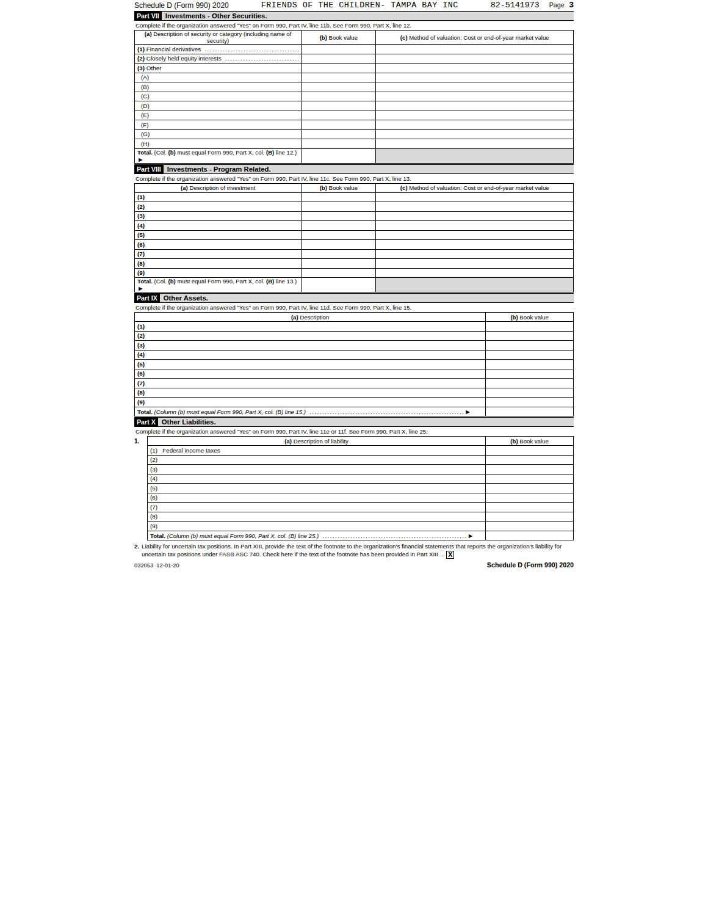Schedule D (Form 990) 2020
FRIENDS OF THE CHILDREN- TAMPA BAY INC
82-5141973 Page 3
Part VII
Investments - Other Securities.
Complete if the organization answered "Yes" on Form 990, Part IV, line 11b. See Form 990, Part X, line 12.
| (a) Description of security or category (including name of security) | (b) Book value | (c) Method of valuation: Cost or end-of-year market value |
| (1) Financial derivatives ................................................. | | |
| (2) Closely held equity interests ............................. | | |
| (3) Other | | |
| (A) | | |
| (B) | | |
| (C) | | |
| (D) | | |
| (E) | | |
| (F) | | |
| (G) | | |
| (H) | | |
| Total. (Col. (b) must equal Form 990, Part X, col. (B) line 12.) ► | | |
Part VIII
Investments - Program Related.
Complete if the organization answered "Yes" on Form 990, Part IV, line 11c. See Form 990, Part X, line 13.
| (a) Description of investment | (b) Book value | (c) Method of valuation: Cost or end-of-year market value |
| (1) | | |
| (2) | | |
| (3) | | |
| (4) | | |
| (5) | | |
| (6) | | |
| (7) | | |
| (8) | | |
| (9) | | |
| Total. (Col. (b) must equal Form 990, Part X, col. (B) line 13.) ► | | |
Part IX
Other Assets.
Complete if the organization answered "Yes" on Form 990, Part IV, line 11d. See Form 990, Part X, line 15.
| (a) Description | (b) Book value |
| (1) | |
| (2) | |
| (3) | |
| (4) | |
| (5) | |
| (6) | |
| (7) | |
| (8) | |
| (9) | |
| Total. (Column (b) must equal Form 990, Part X, col. (B) line 15.) ............................................................. ► | |
Part X
Other Liabilities.
Complete if the organization answered "Yes" on Form 990, Part IV, line 11e or 11f. See Form 990, Part X, line 25.
| 1. | (a) Description of liability | (b) Book value |
| | (1) Federal income taxes | |
| | (2) | |
| | (3) | |
| | (4) | |
| | (5) | |
| | (6) | |
| | (7) | |
| | (8) | |
| | (9) | |
| | Total. (Column (b) must equal Form 990, Part X, col. (B) line 25.) ......................................................... ► | |
2. Liability for uncertain tax positions. In Part XIII, provide the text of the footnote to the organization's financial statements that reports the organization's liability for uncertain tax positions under FASB ASC 740. Check here if the text of the footnote has been provided in Part XIII .. X
032053 12-01-20
Schedule D (Form 990) 2020